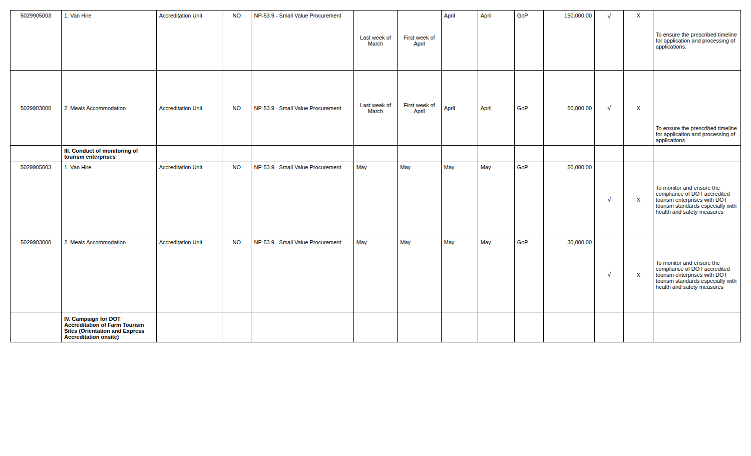| 5029905003 | 1. Van Hire | Accreditation Unit | NO | NP-53.9 - Small Value Procurement | Last week of March | First week of April | April | April | GoP | 150,000.00 | √ | X | To ensure the prescribed timeline for application and processing of applications. |
| 5029903000 | 2. Meals Accommodation | Accreditation Unit | NO | NP-53.9 - Small Value Procurement | Last week of March | First week of April | April | April | GoP | 50,000.00 | √ | X | To ensure the prescribed timeline for application and processing of applications. |
| | III. Conduct of monitoring of tourism enterprises | | | | | | | | | | | | |
| 5029905003 | 1. Van Hire | Accreditation Unit | NO | NP-53.9 - Small Value Procurement | May | May | May | May | GoP | 50,000.00 | √ | X | To monitor and ensure the compliance of DOT accredited tourism enterprises with DOT tourism standards especially with health and safety measures |
| 5029903000 | 2. Meals Accommodation | Accreditation Unit | NO | NP-53.9 - Small Value Procurement | May | May | May | May | GoP | 30,000.00 | √ | X | To monitor and ensure the compliance of DOT accredited tourism enterprises with DOT tourism standards especially with health and safety measures |
| | IV. Campaign for DOT Accreditation of Farm Tourism Sites (Orientation and Express Accreditation onsite) | | | | | | | | | | | | |